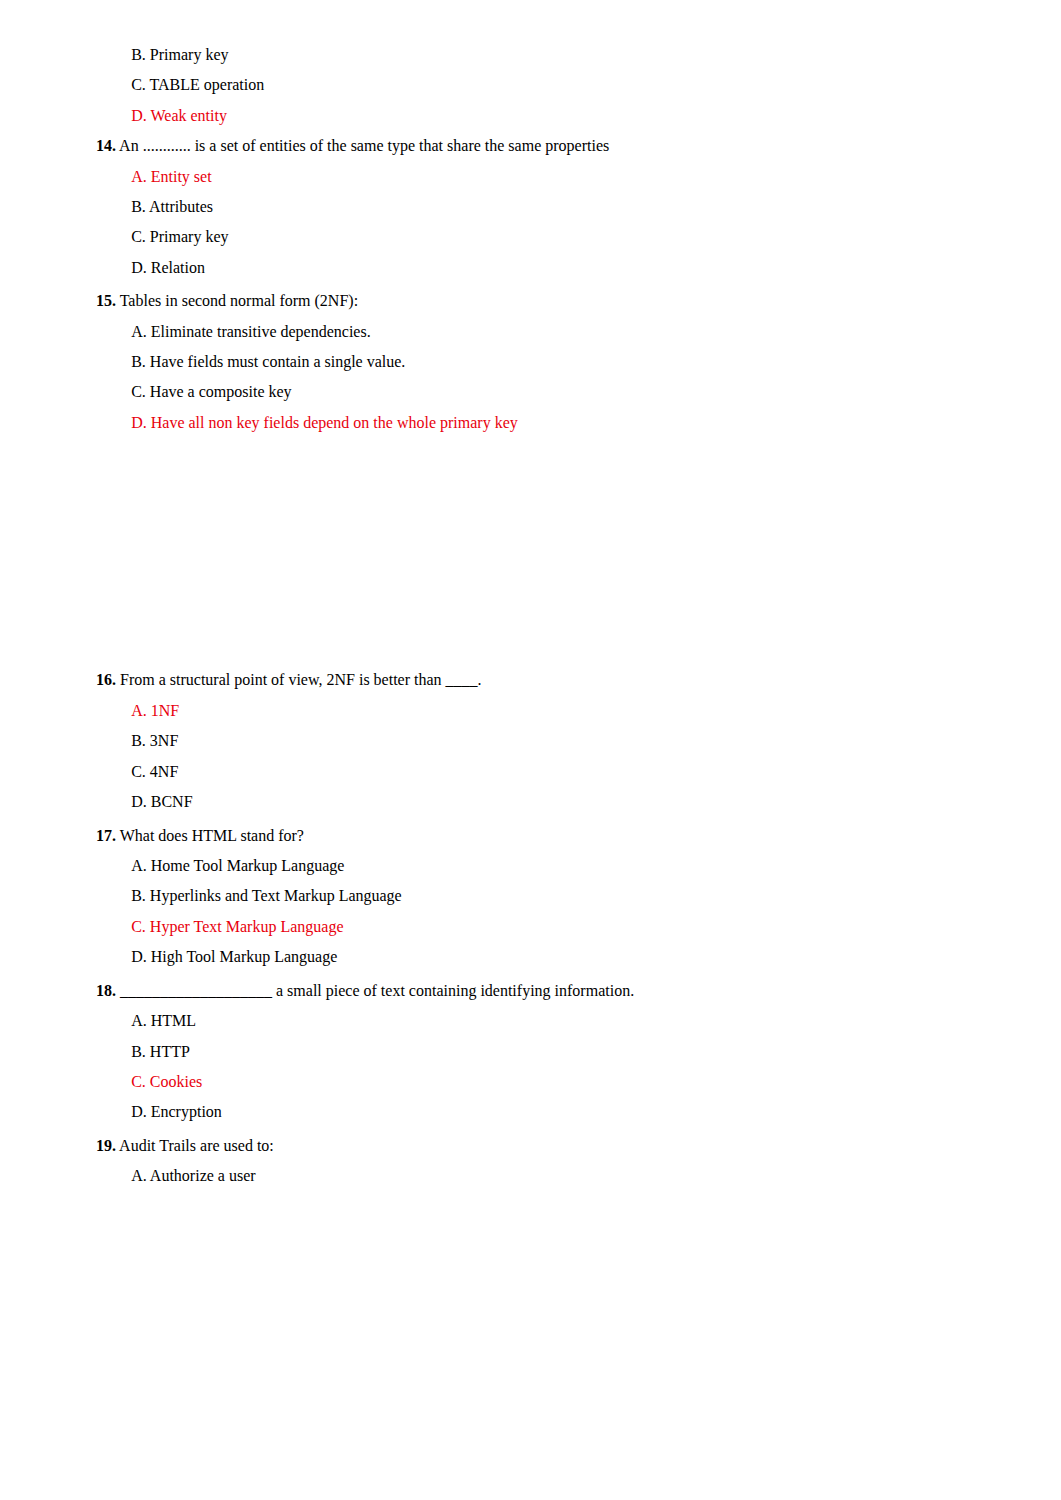B. Primary key
C. TABLE operation
D. Weak entity
14. An ............ is a set of entities of the same type that share the same properties
A. Entity set
B. Attributes
C. Primary key
D. Relation
15. Tables in second normal form (2NF):
A. Eliminate transitive dependencies.
B. Have fields must contain a single value.
C. Have a composite key
D. Have all non key fields depend on the whole primary key
16. From a structural point of view, 2NF is better than ____.
A. 1NF
B. 3NF
C. 4NF
D. BCNF
17. What does HTML stand for?
A. Home Tool Markup Language
B. Hyperlinks and Text Markup Language
C. Hyper Text Markup Language
D. High Tool Markup Language
18. ___________________ a small piece of text containing identifying information.
A. HTML
B. HTTP
C. Cookies
D. Encryption
19. Audit Trails are used to:
A. Authorize a user